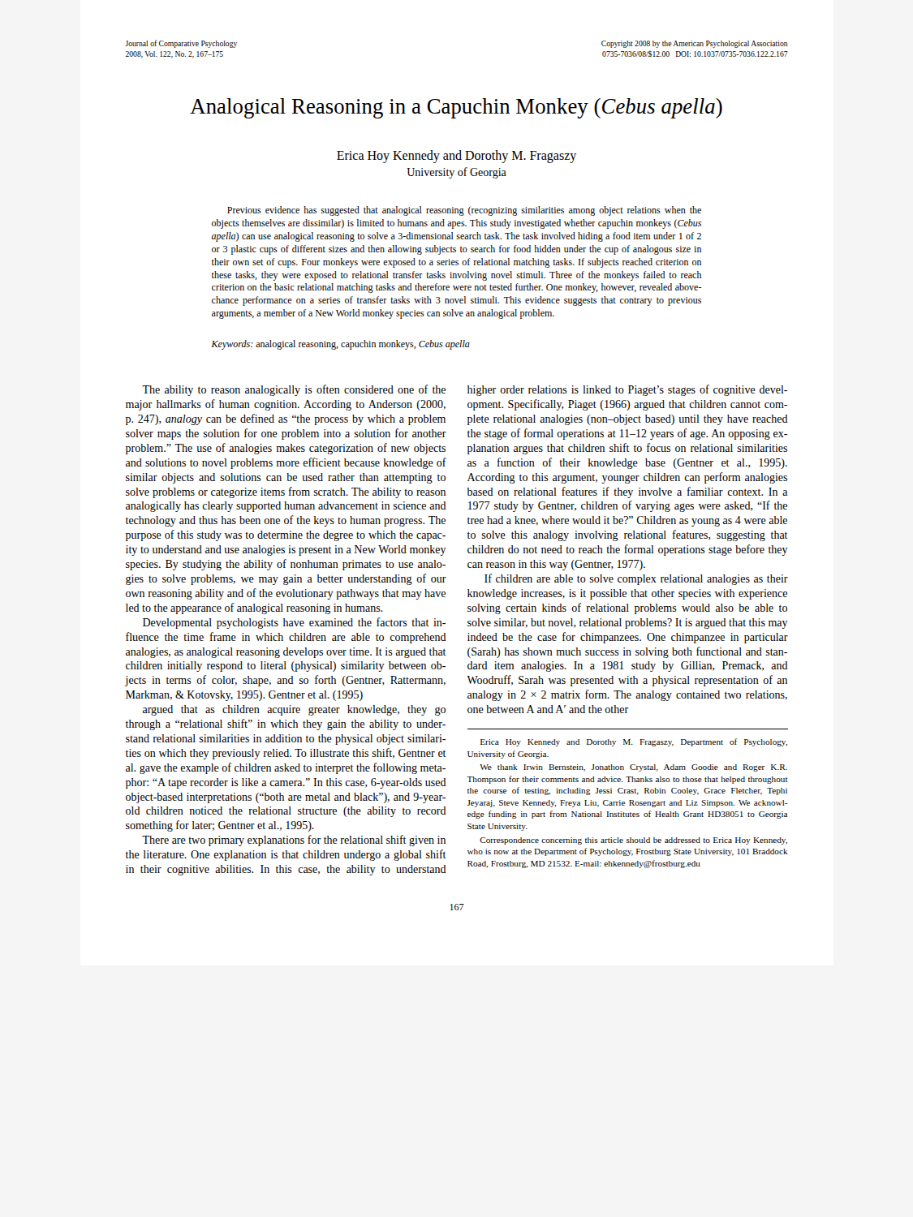Journal of Comparative Psychology
2008, Vol. 122, No. 2, 167–175
Copyright 2008 by the American Psychological Association
0735-7036/08/$12.00 DOI: 10.1037/0735-7036.122.2.167
Analogical Reasoning in a Capuchin Monkey (Cebus apella)
Erica Hoy Kennedy and Dorothy M. Fragaszy
University of Georgia
Previous evidence has suggested that analogical reasoning (recognizing similarities among object relations when the objects themselves are dissimilar) is limited to humans and apes. This study investigated whether capuchin monkeys (Cebus apella) can use analogical reasoning to solve a 3-dimensional search task. The task involved hiding a food item under 1 of 2 or 3 plastic cups of different sizes and then allowing subjects to search for food hidden under the cup of analogous size in their own set of cups. Four monkeys were exposed to a series of relational matching tasks. If subjects reached criterion on these tasks, they were exposed to relational transfer tasks involving novel stimuli. Three of the monkeys failed to reach criterion on the basic relational matching tasks and therefore were not tested further. One monkey, however, revealed above-chance performance on a series of transfer tasks with 3 novel stimuli. This evidence suggests that contrary to previous arguments, a member of a New World monkey species can solve an analogical problem.
Keywords: analogical reasoning, capuchin monkeys, Cebus apella
The ability to reason analogically is often considered one of the major hallmarks of human cognition. According to Anderson (2000, p. 247), analogy can be defined as “the process by which a problem solver maps the solution for one problem into a solution for another problem.” The use of analogies makes categorization of new objects and solutions to novel problems more efficient because knowledge of similar objects and solutions can be used rather than attempting to solve problems or categorize items from scratch. The ability to reason analogically has clearly supported human advancement in science and technology and thus has been one of the keys to human progress. The purpose of this study was to determine the degree to which the capacity to understand and use analogies is present in a New World monkey species. By studying the ability of nonhuman primates to use analogies to solve problems, we may gain a better understanding of our own reasoning ability and of the evolutionary pathways that may have led to the appearance of analogical reasoning in humans.
Developmental psychologists have examined the factors that influence the time frame in which children are able to comprehend analogies, as analogical reasoning develops over time. It is argued that children initially respond to literal (physical) similarity between objects in terms of color, shape, and so forth (Gentner, Rattermann, Markman, & Kotovsky, 1995). Gentner et al. (1995)
argued that as children acquire greater knowledge, they go through a “relational shift” in which they gain the ability to understand relational similarities in addition to the physical object similarities on which they previously relied. To illustrate this shift, Gentner et al. gave the example of children asked to interpret the following metaphor: “A tape recorder is like a camera.” In this case, 6-year-olds used object-based interpretations (“both are metal and black”), and 9-year-old children noticed the relational structure (the ability to record something for later; Gentner et al., 1995).
There are two primary explanations for the relational shift given in the literature. One explanation is that children undergo a global shift in their cognitive abilities. In this case, the ability to understand higher order relations is linked to Piaget’s stages of cognitive development. Specifically, Piaget (1966) argued that children cannot complete relational analogies (non–object based) until they have reached the stage of formal operations at 11–12 years of age. An opposing explanation argues that children shift to focus on relational similarities as a function of their knowledge base (Gentner et al., 1995). According to this argument, younger children can perform analogies based on relational features if they involve a familiar context. In a 1977 study by Gentner, children of varying ages were asked, “If the tree had a knee, where would it be?” Children as young as 4 were able to solve this analogy involving relational features, suggesting that children do not need to reach the formal operations stage before they can reason in this way (Gentner, 1977).
If children are able to solve complex relational analogies as their knowledge increases, is it possible that other species with experience solving certain kinds of relational problems would also be able to solve similar, but novel, relational problems? It is argued that this may indeed be the case for chimpanzees. One chimpanzee in particular (Sarah) has shown much success in solving both functional and standard item analogies. In a 1981 study by Gillian, Premack, and Woodruff, Sarah was presented with a physical representation of an analogy in 2 × 2 matrix form. The analogy contained two relations, one between A and A′ and the other
Erica Hoy Kennedy and Dorothy M. Fragaszy, Department of Psychology, University of Georgia.
We thank Irwin Bernstein, Jonathon Crystal, Adam Goodie and Roger K.R. Thompson for their comments and advice. Thanks also to those that helped throughout the course of testing, including Jessi Crast, Robin Cooley, Grace Fletcher, Tephi Jeyaraj, Steve Kennedy, Freya Liu, Carrie Rosengart and Liz Simpson. We acknowledge funding in part from National Institutes of Health Grant HD38051 to Georgia State University.
Correspondence concerning this article should be addressed to Erica Hoy Kennedy, who is now at the Department of Psychology, Frostburg State University, 101 Braddock Road, Frostburg, MD 21532. E-mail: ehkennedy@frostburg.edu
167